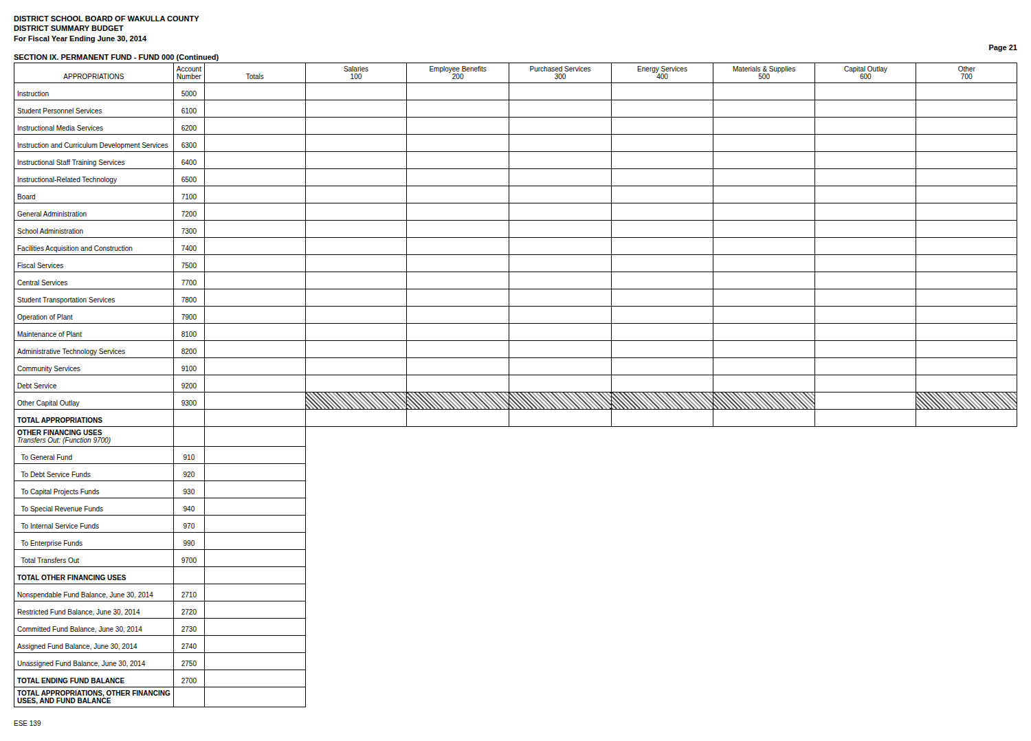DISTRICT SCHOOL BOARD OF WAKULLA COUNTY
DISTRICT SUMMARY BUDGET
For Fiscal Year Ending June 30, 2014
SECTION IX. PERMANENT FUND - FUND 000 (Continued) Page 21
| APPROPRIATIONS | Account Number | Totals | Salaries 100 | Employee Benefits 200 | Purchased Services 300 | Energy Services 400 | Materials & Supplies 500 | Capital Outlay 600 | Other 700 |
| --- | --- | --- | --- | --- | --- | --- | --- | --- | --- |
| Instruction | 5000 | | | | | | | | |
| Student Personnel Services | 6100 | | | | | | | | |
| Instructional Media Services | 6200 | | | | | | | | |
| Instruction and Curriculum Development Services | 6300 | | | | | | | | |
| Instructional Staff Training Services | 6400 | | | | | | | | |
| Instructional-Related Technology | 6500 | | | | | | | | |
| Board | 7100 | | | | | | | | |
| General Administration | 7200 | | | | | | | | |
| School Administration | 7300 | | | | | | | | |
| Facilities Acquisition and Construction | 7400 | | | | | | | | |
| Fiscal Services | 7500 | | | | | | | | |
| Central Services | 7700 | | | | | | | | |
| Student Transportation Services | 7800 | | | | | | | | |
| Operation of Plant | 7900 | | | | | | | | |
| Maintenance of Plant | 8100 | | | | | | | | |
| Administrative Technology Services | 8200 | | | | | | | | |
| Community Services | 9100 | | | | | | | | |
| Debt Service | 9200 | | | | | | | | |
| Other Capital Outlay | 9300 | | | | | | | | |
| TOTAL APPROPRIATIONS | | | | | | | | | |
| OTHER FINANCING USES Transfers Out: (Function 9700) | | | | | | | | | |
| To General Fund | 910 | | | | | | | | |
| To Debt Service Funds | 920 | | | | | | | | |
| To Capital Projects Funds | 930 | | | | | | | | |
| To Special Revenue Funds | 940 | | | | | | | | |
| To Internal Service Funds | 970 | | | | | | | | |
| To Enterprise Funds | 990 | | | | | | | | |
| Total Transfers Out | 9700 | | | | | | | | |
| TOTAL OTHER FINANCING USES | | | | | | | | | |
| Nonspendable Fund Balance, June 30, 2014 | 2710 | | | | | | | | |
| Restricted Fund Balance, June 30, 2014 | 2720 | | | | | | | | |
| Committed Fund Balance, June 30, 2014 | 2730 | | | | | | | | |
| Assigned Fund Balance, June 30, 2014 | 2740 | | | | | | | | |
| Unassigned Fund Balance, June 30, 2014 | 2750 | | | | | | | | |
| TOTAL ENDING FUND BALANCE | 2700 | | | | | | | | |
| TOTAL APPROPRIATIONS, OTHER FINANCING USES, AND FUND BALANCE | | | | | | | | | |
ESE 139